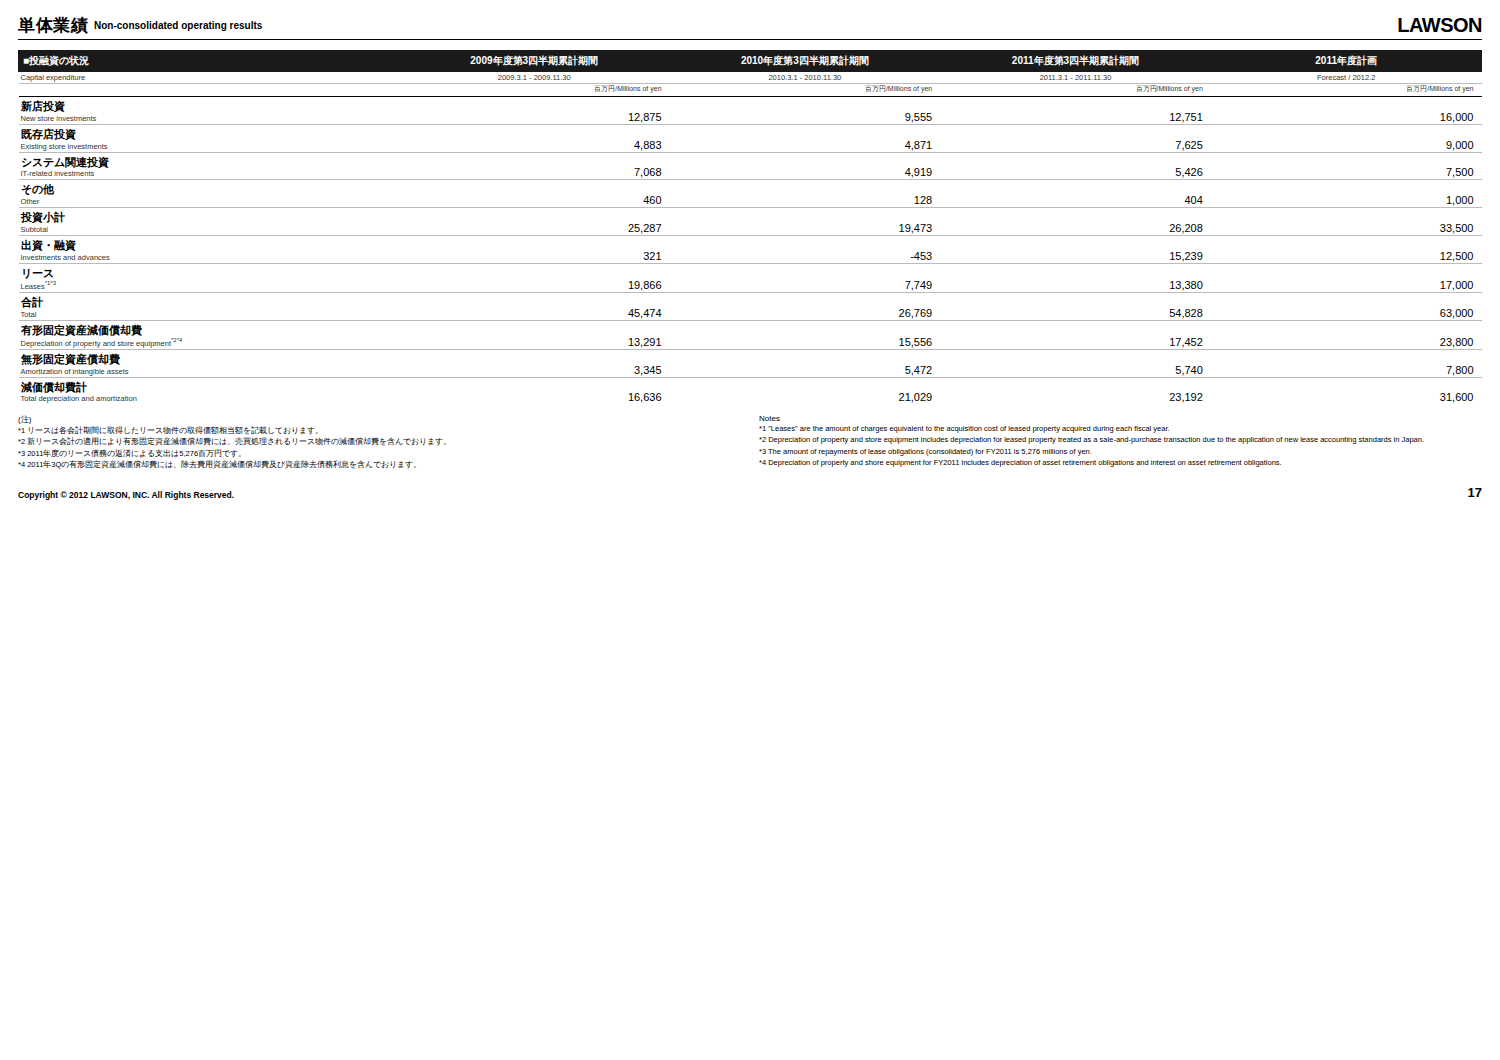単体業績 Non-consolidated operating results
LAWSON
| ■投融資の状況 | 2009年度第3四半期累計期間 | 2010年度第3四半期累計期間 | 2011年度第3四半期累計期間 | 2011年度計画 |
| --- | --- | --- | --- | --- |
| Capital expenditure | 2009.3.1 - 2009.11.30 | 2010.3.1 - 2010.11.30 | 2011.3.1 - 2011.11.30 | Forecast / 2012.2 |
| | 百万円/Millions of yen | 百万円/Millions of yen | 百万円/Millions of yen | 百万円/Millions of yen |
| 新店投資 New store investments | 12,875 | 9,555 | 12,751 | 16,000 |
| 既存店投資 Existing store investments | 4,883 | 4,871 | 7,625 | 9,000 |
| システム関連投資 IT-related investments | 7,068 | 4,919 | 5,426 | 7,500 |
| その他 Other | 460 | 128 | 404 | 1,000 |
| 投資小計 Subtotal | 25,287 | 19,473 | 26,208 | 33,500 |
| 出資・融資 Investments and advances | 321 | -453 | 15,239 | 12,500 |
| リース Leases *1*3 | 19,866 | 7,749 | 13,380 | 17,000 |
| 合計 Total | 45,474 | 26,769 | 54,828 | 63,000 |
| 有形固定資産減価償却費 Depreciation of property and store equipment *2*4 | 13,291 | 15,556 | 17,452 | 23,800 |
| 無形固定資産償却費 Amortization of intangible assets | 3,345 | 5,472 | 5,740 | 7,800 |
| 減価償却費計 Total depreciation and amortization | 16,636 | 21,029 | 23,192 | 31,600 |
(注)
*1 リースは各会計期間に取得したリース物件の取得価額相当額を記載しております。
*2 新リース会計の適用により有形固定資産減価償却費には、売買処理されるリース物件の減価償却費を含んでおります。
*3 2011年度のリース債務の返済による支出は5,276百万円です。
*4 2011年3Qの有形固定資産減価償却費には、除去費用資産減価償却費及び資産除去債務利息を含んでおります。
Notes
*1 "Leases" are the amount of charges equivalent to the acquisition cost of leased property acquired during each fiscal year.
*2 Depreciation of property and store equipment includes depreciation for leased property treated as a sale-and-purchase transaction due to the application of new lease accounting standards in Japan.
*3 The amount of repayments of lease obligations (consolidated) for FY2011 is 5,276 millions of yen.
*4 Depreciation of property and shore equipment for FY2011 includes depreciation of asset retirement obligations and interest on asset retirement obligations.
Copyright © 2012 LAWSON, INC. All Rights Reserved.
17